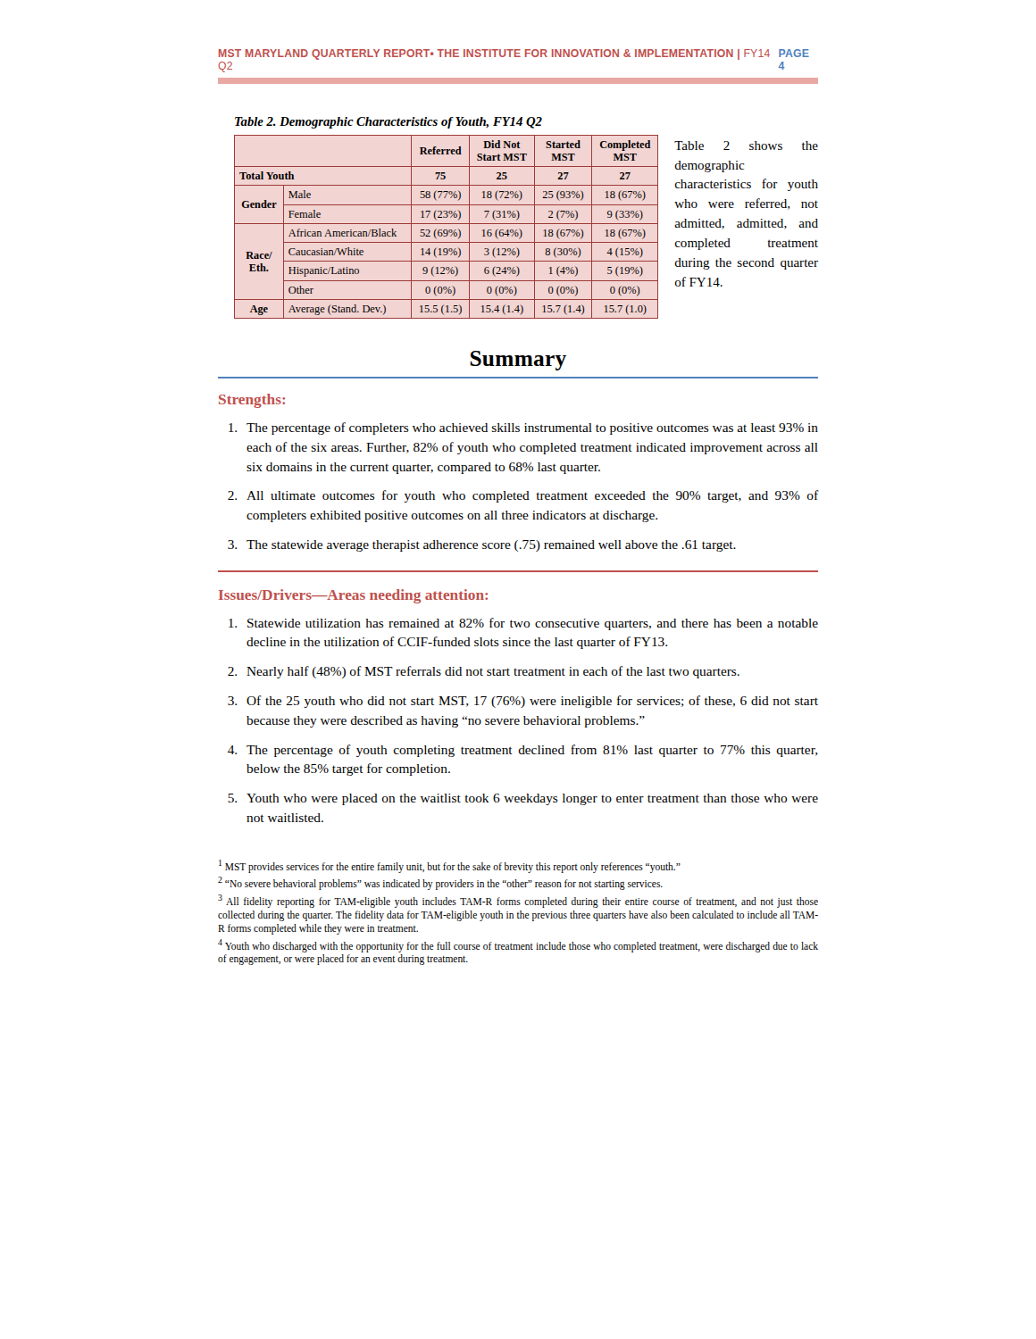MST MARYLAND QUARTERLY REPORT• THE INSTITUTE FOR INNOVATION & IMPLEMENTATION | FY14 Q2
PAGE 4
Table 2. Demographic Characteristics of Youth, FY14 Q2
| | Referred | Did Not Start MST | Started MST | Completed MST |
| Total Youth | 75 | 25 | 27 | 27 |
| Gender | Male | 58 (77%) | 18 (72%) | 25 (93%) | 18 (67%) |
| Female | 17 (23%) | 7 (31%) | 2 (7%) | 9 (33%) |
| Race/ Eth. | African American/Black | 52 (69%) | 16 (64%) | 18 (67%) | 18 (67%) |
| Caucasian/White | 14 (19%) | 3 (12%) | 8 (30%) | 4 (15%) |
| Hispanic/Latino | 9 (12%) | 6 (24%) | 1 (4%) | 5 (19%) |
| Other | 0 (0%) | 0 (0%) | 0 (0%) | 0 (0%) |
| Age | Average (Stand. Dev.) | 15.5 (1.5) | 15.4 (1.4) | 15.7 (1.4) | 15.7 (1.0) |
Table 2 shows the demographic characteristics for youth who were referred, not admitted, admitted, and completed treatment during the second quarter of FY14.
Summary
Strengths:
The percentage of completers who achieved skills instrumental to positive outcomes was at least 93% in each of the six areas. Further, 82% of youth who completed treatment indicated improvement across all six domains in the current quarter, compared to 68% last quarter.
All ultimate outcomes for youth who completed treatment exceeded the 90% target, and 93% of completers exhibited positive outcomes on all three indicators at discharge.
The statewide average therapist adherence score (.75) remained well above the .61 target.
Issues/Drivers—Areas needing attention:
Statewide utilization has remained at 82% for two consecutive quarters, and there has been a notable decline in the utilization of CCIF-funded slots since the last quarter of FY13.
Nearly half (48%) of MST referrals did not start treatment in each of the last two quarters.
Of the 25 youth who did not start MST, 17 (76%) were ineligible for services; of these, 6 did not start because they were described as having “no severe behavioral problems.”
The percentage of youth completing treatment declined from 81% last quarter to 77% this quarter, below the 85% target for completion.
Youth who were placed on the waitlist took 6 weekdays longer to enter treatment than those who were not waitlisted.
1 MST provides services for the entire family unit, but for the sake of brevity this report only references “youth.”
2 “No severe behavioral problems” was indicated by providers in the “other” reason for not starting services.
3 All fidelity reporting for TAM-eligible youth includes TAM-R forms completed during their entire course of treatment, and not just those collected during the quarter. The fidelity data for TAM-eligible youth in the previous three quarters have also been calculated to include all TAM-R forms completed while they were in treatment.
4 Youth who discharged with the opportunity for the full course of treatment include those who completed treatment, were discharged due to lack of engagement, or were placed for an event during treatment.